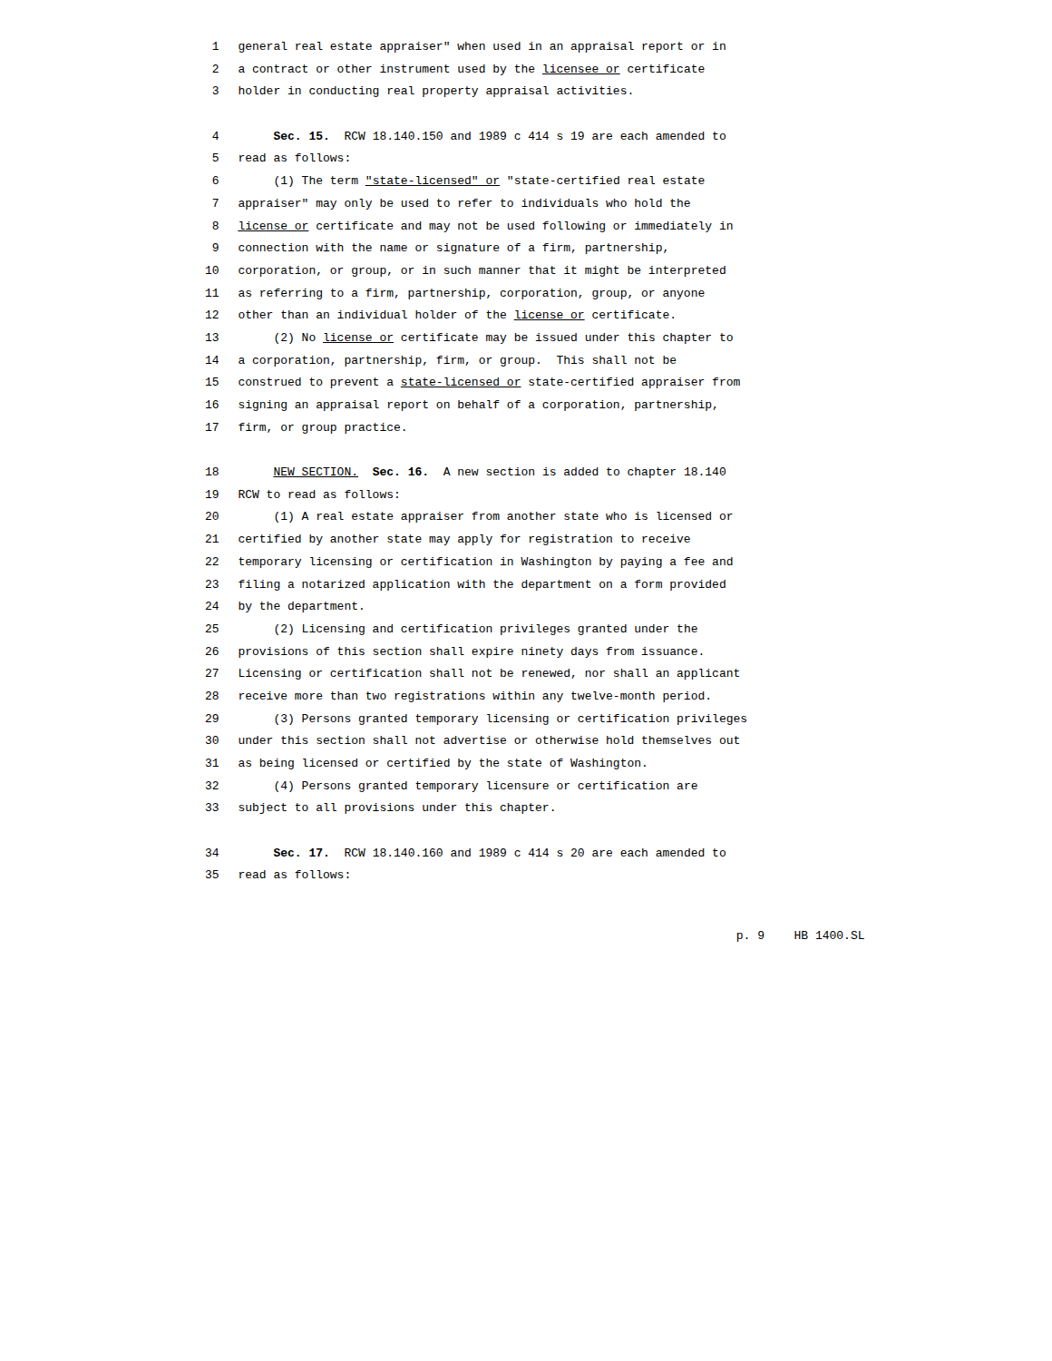1 general real estate appraiser" when used in an appraisal report or in
2 a contract or other instrument used by the licensee or certificate
3 holder in conducting real property appraisal activities.
4 Sec. 15. RCW 18.140.150 and 1989 c 414 s 19 are each amended to
5 read as follows:
6 (1) The term "state-licensed" or "state-certified real estate
7 appraiser" may only be used to refer to individuals who hold the
8 license or certificate and may not be used following or immediately in
9 connection with the name or signature of a firm, partnership,
10 corporation, or group, or in such manner that it might be interpreted
11 as referring to a firm, partnership, corporation, group, or anyone
12 other than an individual holder of the license or certificate.
13 (2) No license or certificate may be issued under this chapter to
14 a corporation, partnership, firm, or group. This shall not be
15 construed to prevent a state-licensed or state-certified appraiser from
16 signing an appraisal report on behalf of a corporation, partnership,
17 firm, or group practice.
18 NEW SECTION. Sec. 16. A new section is added to chapter 18.140
19 RCW to read as follows:
20 (1) A real estate appraiser from another state who is licensed or
21 certified by another state may apply for registration to receive
22 temporary licensing or certification in Washington by paying a fee and
23 filing a notarized application with the department on a form provided
24 by the department.
25 (2) Licensing and certification privileges granted under the
26 provisions of this section shall expire ninety days from issuance.
27 Licensing or certification shall not be renewed, nor shall an applicant
28 receive more than two registrations within any twelve-month period.
29 (3) Persons granted temporary licensing or certification privileges
30 under this section shall not advertise or otherwise hold themselves out
31 as being licensed or certified by the state of Washington.
32 (4) Persons granted temporary licensure or certification are
33 subject to all provisions under this chapter.
34 Sec. 17. RCW 18.140.160 and 1989 c 414 s 20 are each amended to
35 read as follows:
p. 9 HB 1400.SL